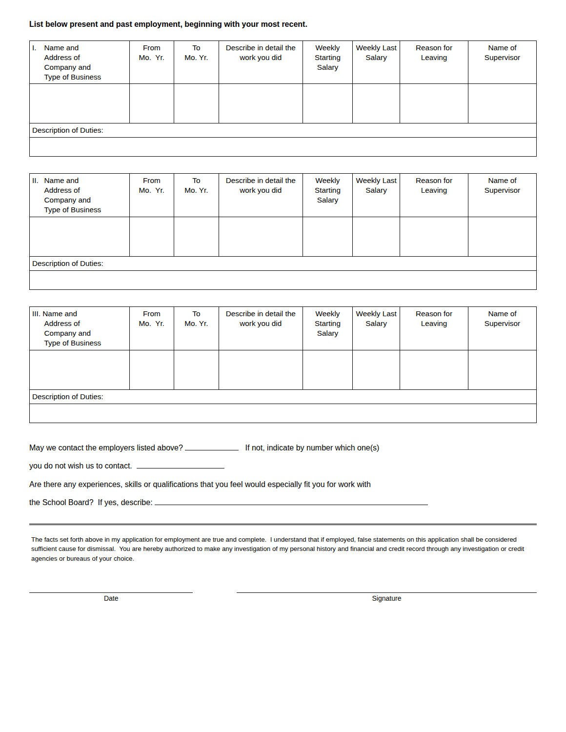List below present and past employment, beginning with your most recent.
| I. Name and Address of Company and Type of Business | From Mo. Yr. | To Mo. Yr. | Describe in detail the work you did | Weekly Starting Salary | Weekly Last Salary | Reason for Leaving | Name of Supervisor |
| --- | --- | --- | --- | --- | --- | --- | --- |
| Description of Duties: |
| II. Name and Address of Company and Type of Business | From Mo. Yr. | To Mo. Yr. | Describe in detail the work you did | Weekly Starting Salary | Weekly Last Salary | Reason for Leaving | Name of Supervisor |
| --- | --- | --- | --- | --- | --- | --- | --- |
| Description of Duties: |
| III. Name and Address of Company and Type of Business | From Mo. Yr. | To Mo. Yr. | Describe in detail the work you did | Weekly Starting Salary | Weekly Last Salary | Reason for Leaving | Name of Supervisor |
| --- | --- | --- | --- | --- | --- | --- | --- |
| Description of Duties: |
May we contact the employers listed above? If not, indicate by number which one(s)
you do not wish us to contact.
Are there any experiences, skills or qualifications that you feel would especially fit you for work with
the School Board? If yes, describe:
The facts set forth above in my application for employment are true and complete. I understand that if employed, false statements on this application shall be considered sufficient cause for dismissal. You are hereby authorized to make any investigation of my personal history and financial and credit record through any investigation or credit agencies or bureaus of your choice.
| Date | | Signature |